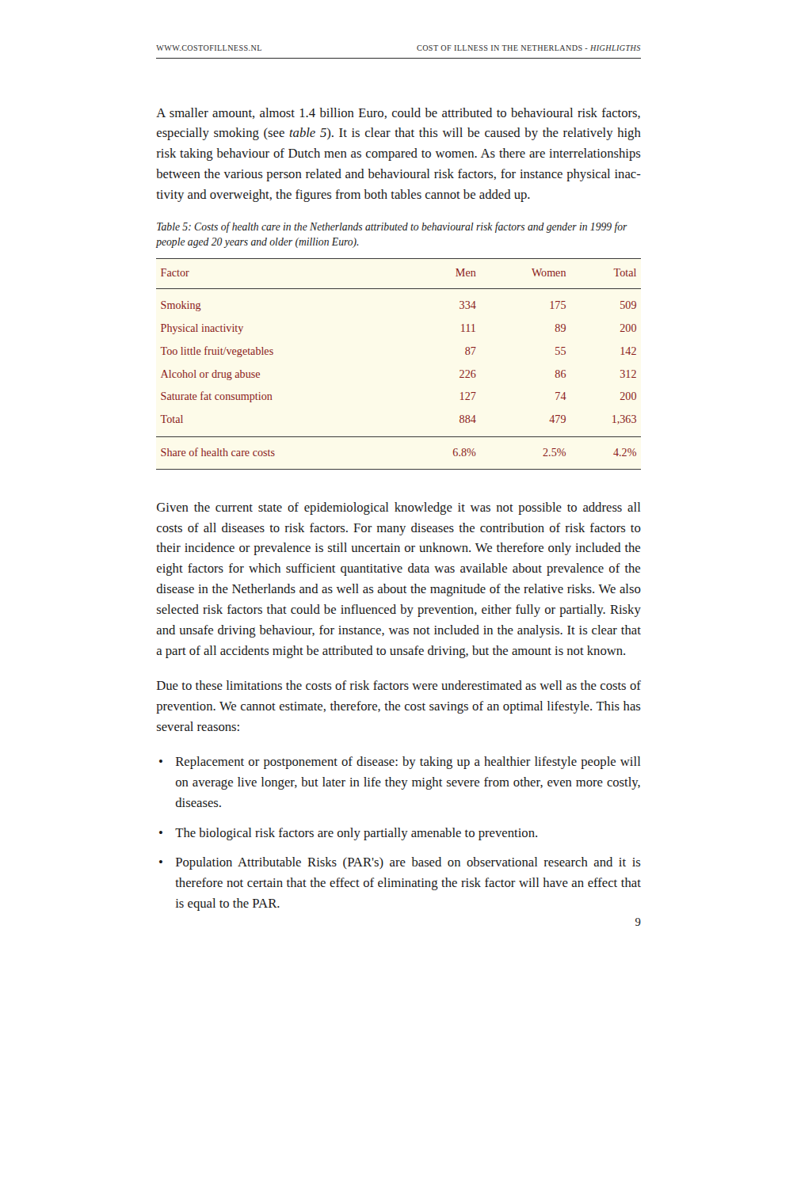www.costofillness.nl Cost of illness in the Netherlands - Highligths
A smaller amount, almost 1.4 billion Euro, could be attributed to behavioural risk factors, especially smoking (see table 5). It is clear that this will be caused by the relatively high risk taking behaviour of Dutch men as compared to women. As there are interrelationships between the various person related and behavioural risk factors, for instance physical inactivity and overweight, the figures from both tables cannot be added up.
Table 5: Costs of health care in the Netherlands attributed to behavioural risk factors and gender in 1999 for people aged 20 years and older (million Euro).
| Factor | Men | Women | Total |
| --- | --- | --- | --- |
| Smoking | 334 | 175 | 509 |
| Physical inactivity | 111 | 89 | 200 |
| Too little fruit/vegetables | 87 | 55 | 142 |
| Alcohol or drug abuse | 226 | 86 | 312 |
| Saturate fat consumption | 127 | 74 | 200 |
| Total | 884 | 479 | 1,363 |
| Share of health care costs | 6.8% | 2.5% | 4.2% |
Given the current state of epidemiological knowledge it was not possible to address all costs of all diseases to risk factors. For many diseases the contribution of risk factors to their incidence or prevalence is still uncertain or unknown. We therefore only included the eight factors for which sufficient quantitative data was available about prevalence of the disease in the Netherlands and as well as about the magnitude of the relative risks. We also selected risk factors that could be influenced by prevention, either fully or partially. Risky and unsafe driving behaviour, for instance, was not included in the analysis. It is clear that a part of all accidents might be attributed to unsafe driving, but the amount is not known.
Due to these limitations the costs of risk factors were underestimated as well as the costs of prevention. We cannot estimate, therefore, the cost savings of an optimal lifestyle. This has several reasons:
Replacement or postponement of disease: by taking up a healthier lifestyle people will on average live longer, but later in life they might severe from other, even more costly, diseases.
The biological risk factors are only partially amenable to prevention.
Population Attributable Risks (PAR's) are based on observational research and it is therefore not certain that the effect of eliminating the risk factor will have an effect that is equal to the PAR.
9